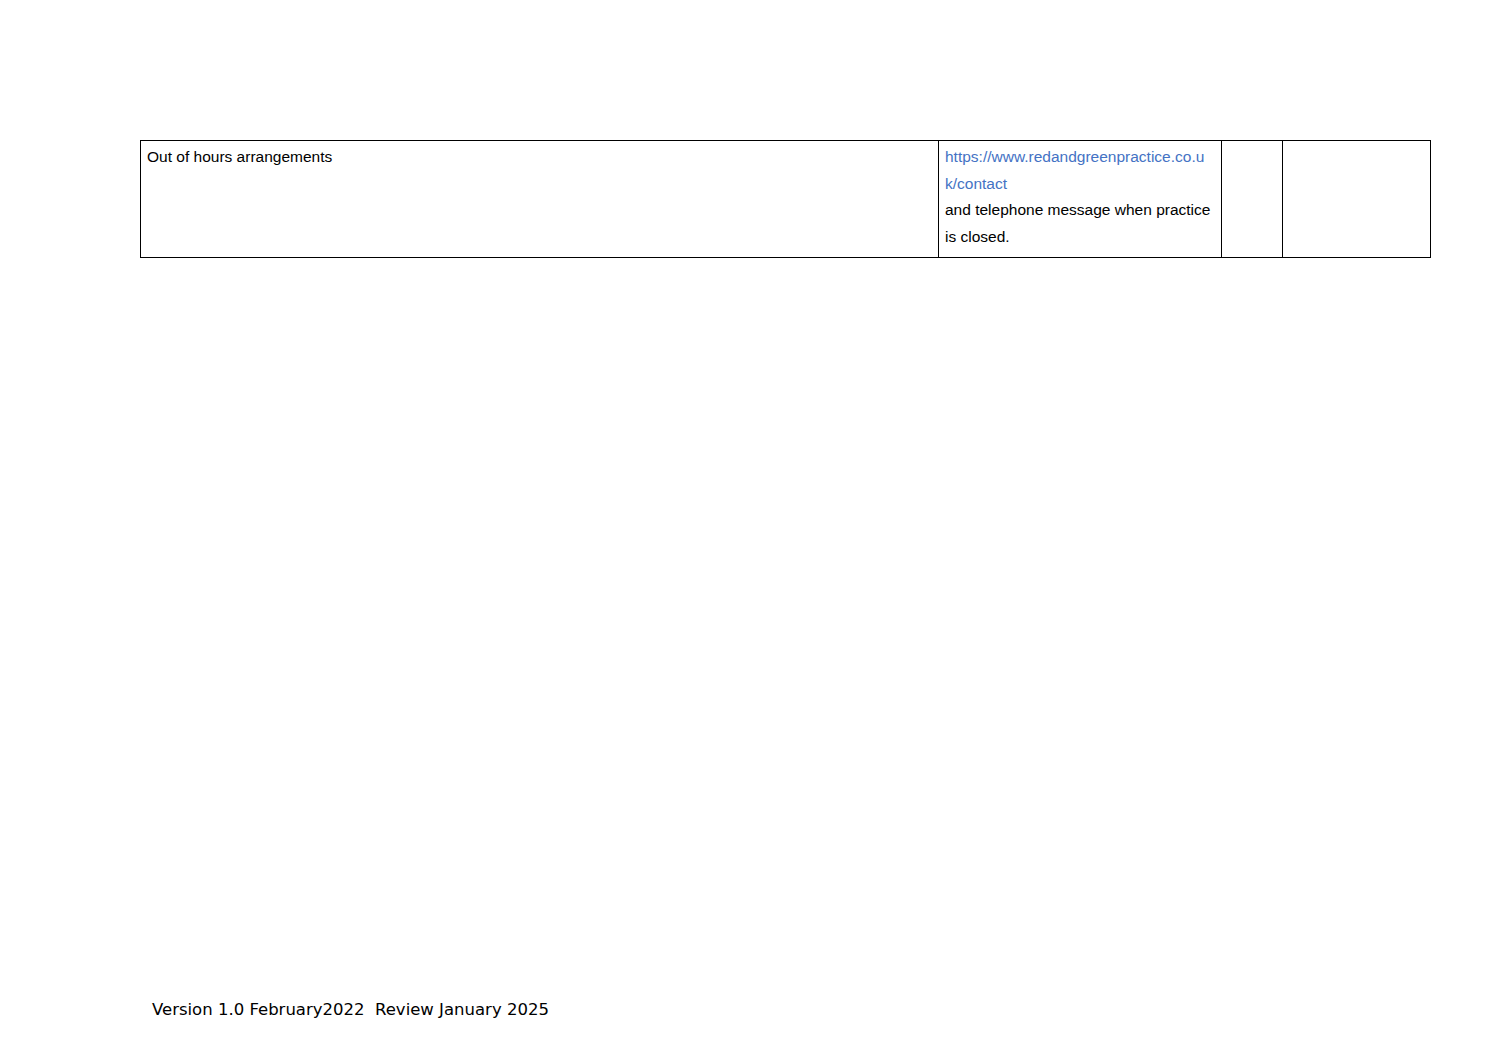| Out of hours arrangements | https://www.redandgreenpractice.co.uk/contact and telephone message when practice is closed. | | |
Version 1.0 February2022 Review January 2025